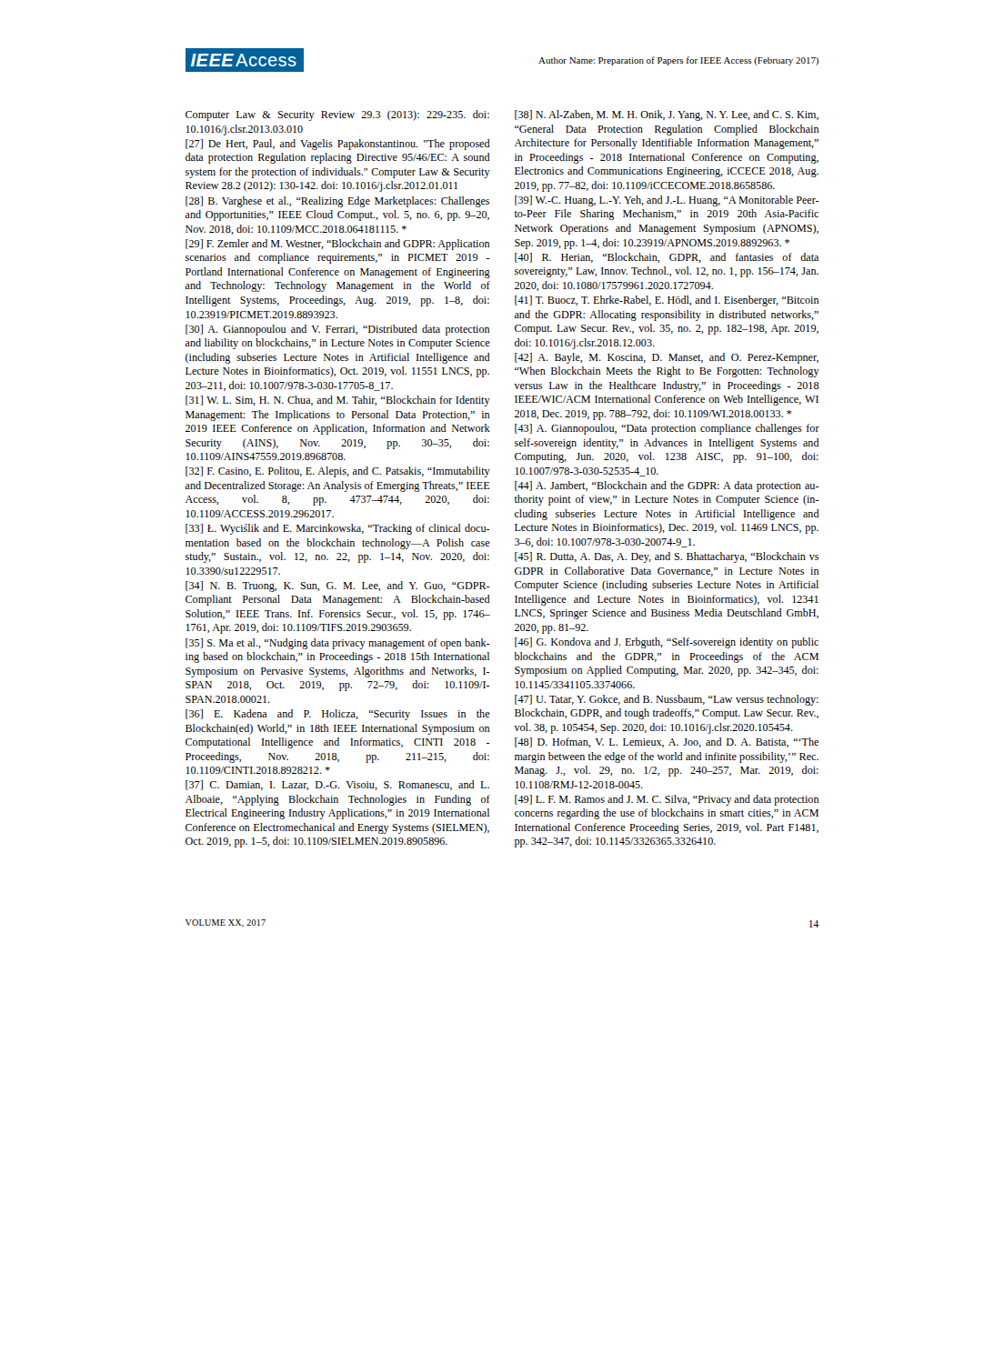IEEE Access
Author Name: Preparation of Papers for IEEE Access (February 2017)
Computer Law & Security Review 29.3 (2013): 229-235. doi: 10.1016/j.clsr.2013.03.010
[27] De Hert, Paul, and Vagelis Papakonstantinou. "The proposed data protection Regulation replacing Directive 95/46/EC: A sound system for the protection of individuals." Computer Law & Security Review 28.2 (2012): 130-142. doi: 10.1016/j.clsr.2012.01.011
[28] B. Varghese et al., “Realizing Edge Marketplaces: Challenges and Opportunities,” IEEE Cloud Comput., vol. 5, no. 6, pp. 9–20, Nov. 2018, doi: 10.1109/MCC.2018.064181115. *
[29] F. Zemler and M. Westner, “Blockchain and GDPR: Application scenarios and compliance requirements,” in PICMET 2019 - Portland International Conference on Management of Engineering and Technology: Technology Management in the World of Intelligent Systems, Proceedings, Aug. 2019, pp. 1–8, doi: 10.23919/PICMET.2019.8893923.
[30] A. Giannopoulou and V. Ferrari, “Distributed data protection and liability on blockchains,” in Lecture Notes in Computer Science (including subseries Lecture Notes in Artificial Intelligence and Lecture Notes in Bioinformatics), Oct. 2019, vol. 11551 LNCS, pp. 203–211, doi: 10.1007/978-3-030-17705-8_17.
[31] W. L. Sim, H. N. Chua, and M. Tahir, “Blockchain for Identity Management: The Implications to Personal Data Protection,” in 2019 IEEE Conference on Application, Information and Network Security (AINS), Nov. 2019, pp. 30–35, doi: 10.1109/AINS47559.2019.8968708.
[32] F. Casino, E. Politou, E. Alepis, and C. Patsakis, “Immutability and Decentralized Storage: An Analysis of Emerging Threats,” IEEE Access, vol. 8, pp. 4737–4744, 2020, doi: 10.1109/ACCESS.2019.2962017.
[33] Ł. Wyciślik and E. Marcinkowska, “Tracking of clinical documentation based on the blockchain technology—A Polish case study,” Sustain., vol. 12, no. 22, pp. 1–14, Nov. 2020, doi: 10.3390/su12229517.
[34] N. B. Truong, K. Sun, G. M. Lee, and Y. Guo, “GDPR-Compliant Personal Data Management: A Blockchain-based Solution,” IEEE Trans. Inf. Forensics Secur., vol. 15, pp. 1746–1761, Apr. 2019, doi: 10.1109/TIFS.2019.2903659.
[35] S. Ma et al., “Nudging data privacy management of open banking based on blockchain,” in Proceedings - 2018 15th International Symposium on Pervasive Systems, Algorithms and Networks, I-SPAN 2018, Oct. 2019, pp. 72–79, doi: 10.1109/I-SPAN.2018.00021.
[36] E. Kadena and P. Holicza, “Security Issues in the Blockchain(ed) World,” in 18th IEEE International Symposium on Computational Intelligence and Informatics, CINTI 2018 - Proceedings, Nov. 2018, pp. 211–215, doi: 10.1109/CINTI.2018.8928212. *
[37] C. Damian, I. Lazar, D.-G. Visoiu, S. Romanescu, and L. Alboaie, “Applying Blockchain Technologies in Funding of Electrical Engineering Industry Applications,” in 2019 International Conference on Electromechanical and Energy Systems (SIELMEN), Oct. 2019, pp. 1–5, doi: 10.1109/SIELMEN.2019.8905896.
[38] N. Al-Zaben, M. M. H. Onik, J. Yang, N. Y. Lee, and C. S. Kim, “General Data Protection Regulation Complied Blockchain Architecture for Personally Identifiable Information Management,” in Proceedings - 2018 International Conference on Computing, Electronics and Communications Engineering, iCCECE 2018, Aug. 2019, pp. 77–82, doi: 10.1109/iCCECOME.2018.8658586.
[39] W.-C. Huang, L.-Y. Yeh, and J.-L. Huang, “A Monitorable Peer-to-Peer File Sharing Mechanism,” in 2019 20th Asia-Pacific Network Operations and Management Symposium (APNOMS), Sep. 2019, pp. 1–4, doi: 10.23919/APNOMS.2019.8892963. *
[40] R. Herian, “Blockchain, GDPR, and fantasies of data sovereignty,” Law, Innov. Technol., vol. 12, no. 1, pp. 156–174, Jan. 2020, doi: 10.1080/17579961.2020.1727094.
[41] T. Buocz, T. Ehrke-Rabel, E. Hödl, and I. Eisenberger, “Bitcoin and the GDPR: Allocating responsibility in distributed networks,” Comput. Law Secur. Rev., vol. 35, no. 2, pp. 182–198, Apr. 2019, doi: 10.1016/j.clsr.2018.12.003.
[42] A. Bayle, M. Koscina, D. Manset, and O. Perez-Kempner, “When Blockchain Meets the Right to Be Forgotten: Technology versus Law in the Healthcare Industry,” in Proceedings - 2018 IEEE/WIC/ACM International Conference on Web Intelligence, WI 2018, Dec. 2019, pp. 788–792, doi: 10.1109/WI.2018.00133. *
[43] A. Giannopoulou, “Data protection compliance challenges for self-sovereign identity,” in Advances in Intelligent Systems and Computing, Jun. 2020, vol. 1238 AISC, pp. 91–100, doi: 10.1007/978-3-030-52535-4_10.
[44] A. Jambert, “Blockchain and the GDPR: A data protection authority point of view,” in Lecture Notes in Computer Science (including subseries Lecture Notes in Artificial Intelligence and Lecture Notes in Bioinformatics), Dec. 2019, vol. 11469 LNCS, pp. 3–6, doi: 10.1007/978-3-030-20074-9_1.
[45] R. Dutta, A. Das, A. Dey, and S. Bhattacharya, “Blockchain vs GDPR in Collaborative Data Governance,” in Lecture Notes in Computer Science (including subseries Lecture Notes in Artificial Intelligence and Lecture Notes in Bioinformatics), vol. 12341 LNCS, Springer Science and Business Media Deutschland GmbH, 2020, pp. 81–92.
[46] G. Kondova and J. Erbguth, “Self-sovereign identity on public blockchains and the GDPR,” in Proceedings of the ACM Symposium on Applied Computing, Mar. 2020, pp. 342–345, doi: 10.1145/3341105.3374066.
[47] U. Tatar, Y. Gokce, and B. Nussbaum, “Law versus technology: Blockchain, GDPR, and tough tradeoffs,” Comput. Law Secur. Rev., vol. 38, p. 105454, Sep. 2020, doi: 10.1016/j.clsr.2020.105454.
[48] D. Hofman, V. L. Lemieux, A. Joo, and D. A. Batista, “‘The margin between the edge of the world and infinite possibility,’” Rec. Manag. J., vol. 29, no. 1/2, pp. 240–257, Mar. 2019, doi: 10.1108/RMJ-12-2018-0045.
[49] L. F. M. Ramos and J. M. C. Silva, “Privacy and data protection concerns regarding the use of blockchains in smart cities,” in ACM International Conference Proceeding Series, 2019, vol. Part F1481, pp. 342–347, doi: 10.1145/3326365.3326410.
VOLUME XX, 2017
14